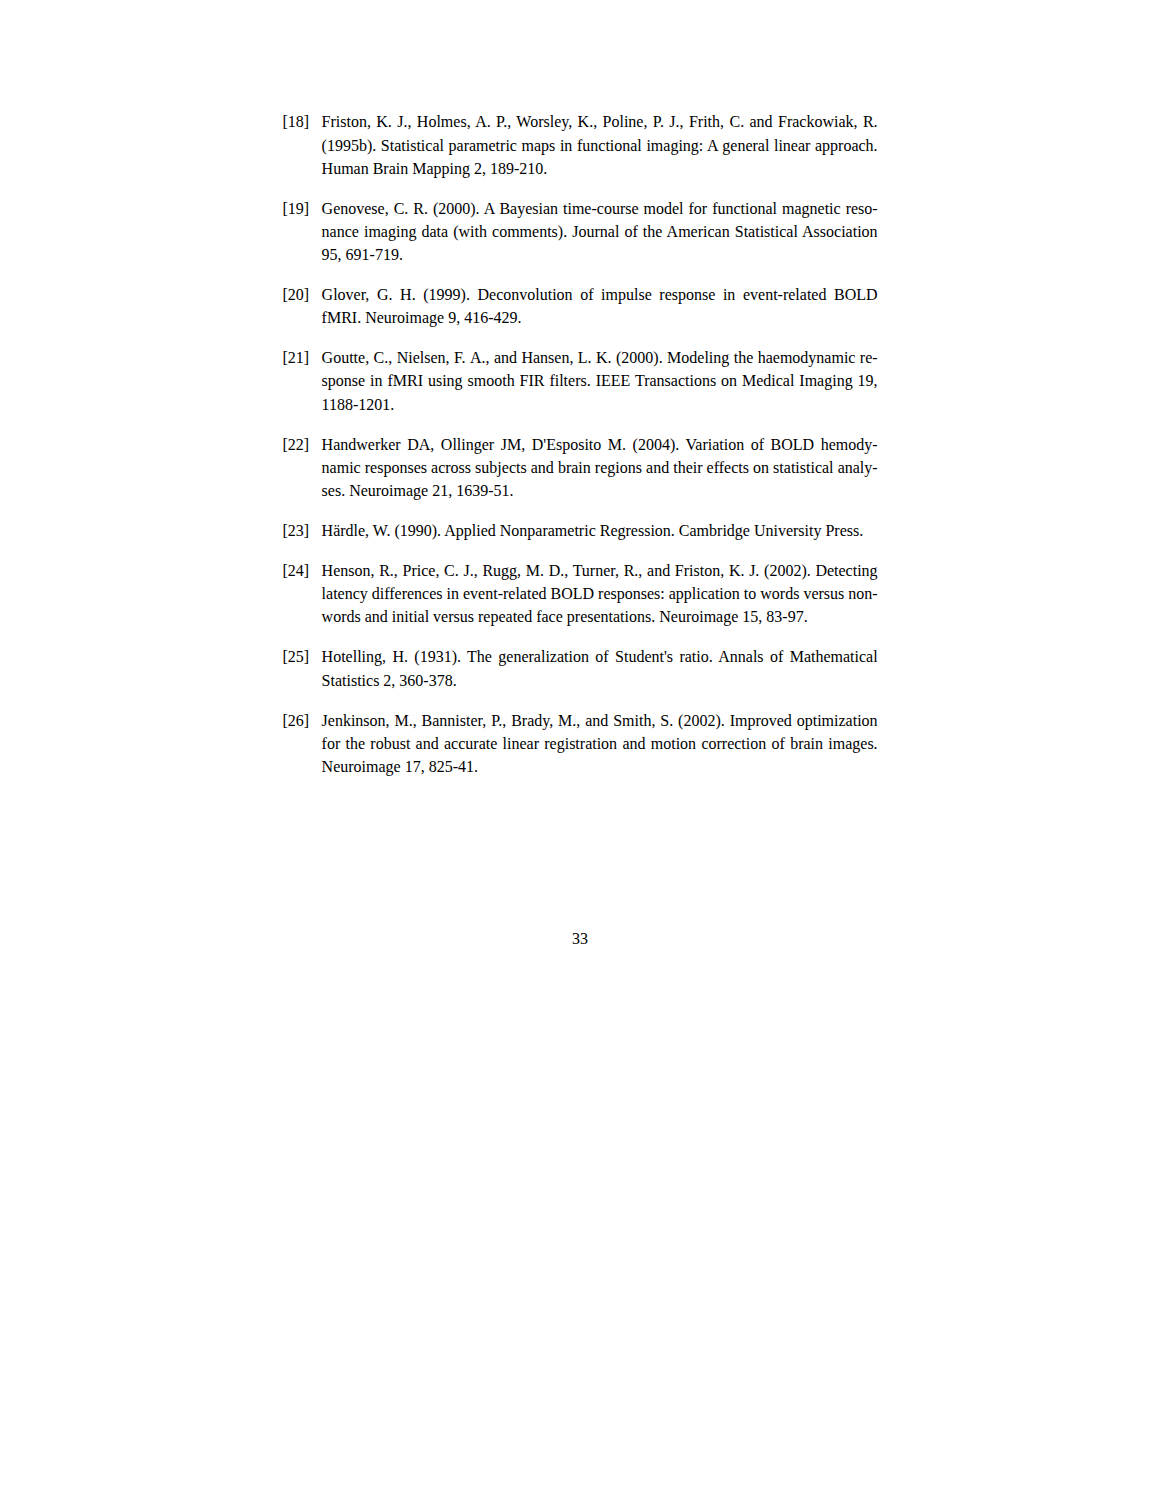[18]
Friston, K. J., Holmes, A. P., Worsley, K., Poline, P. J., Frith, C. and Frackowiak, R. (1995b). Statistical parametric maps in functional imaging: A general linear approach. Human Brain Mapping 2, 189-210.
[19]
Genovese, C. R. (2000). A Bayesian time-course model for functional magnetic resonance imaging data (with comments). Journal of the American Statistical Association 95, 691-719.
[20]
Glover, G. H. (1999). Deconvolution of impulse response in event-related BOLD fMRI. Neuroimage 9, 416-429.
[21]
Goutte, C., Nielsen, F. A., and Hansen, L. K. (2000). Modeling the haemodynamic response in fMRI using smooth FIR filters. IEEE Transactions on Medical Imaging 19, 1188-1201.
[22]
Handwerker DA, Ollinger JM, D'Esposito M. (2004). Variation of BOLD hemodynamic responses across subjects and brain regions and their effects on statistical analyses. Neuroimage 21, 1639-51.
[23]
Härdle, W. (1990). Applied Nonparametric Regression. Cambridge University Press.
[24]
Henson, R., Price, C. J., Rugg, M. D., Turner, R., and Friston, K. J. (2002). Detecting latency differences in event-related BOLD responses: application to words versus nonwords and initial versus repeated face presentations. Neuroimage 15, 83-97.
[25]
Hotelling, H. (1931). The generalization of Student's ratio. Annals of Mathematical Statistics 2, 360-378.
[26]
Jenkinson, M., Bannister, P., Brady, M., and Smith, S. (2002). Improved optimization for the robust and accurate linear registration and motion correction of brain images. Neuroimage 17, 825-41.
33